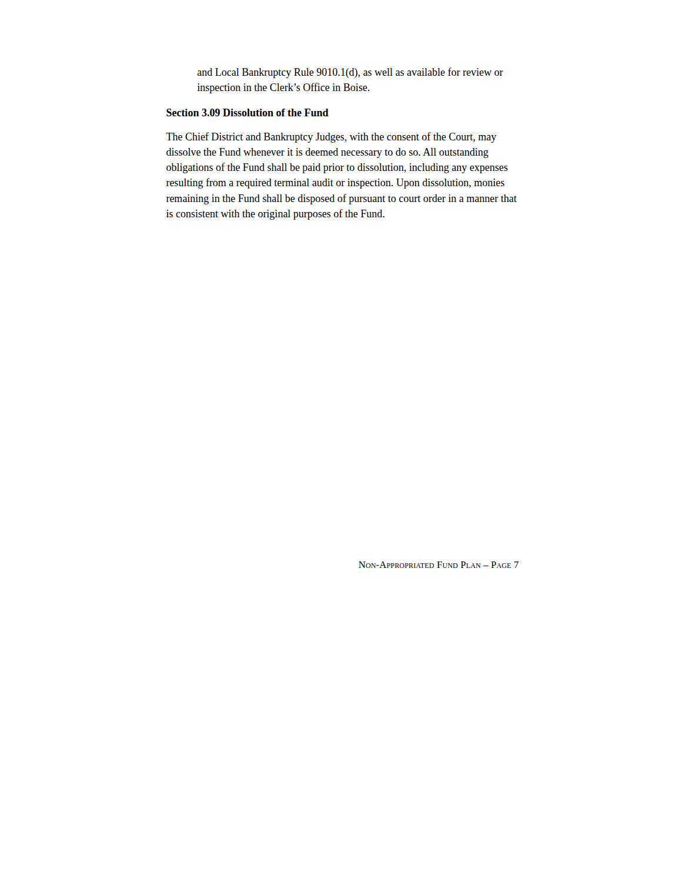and Local Bankruptcy Rule 9010.1(d), as well as available for review or inspection in the Clerk’s Office in Boise.
Section 3.09 Dissolution of the Fund
The Chief District and Bankruptcy Judges, with the consent of the Court, may dissolve the Fund whenever it is deemed necessary to do so. All outstanding obligations of the Fund shall be paid prior to dissolution, including any expenses resulting from a required terminal audit or inspection. Upon dissolution, monies remaining in the Fund shall be disposed of pursuant to court order in a manner that is consistent with the original purposes of the Fund.
Non-Appropriated Fund Plan – Page 7